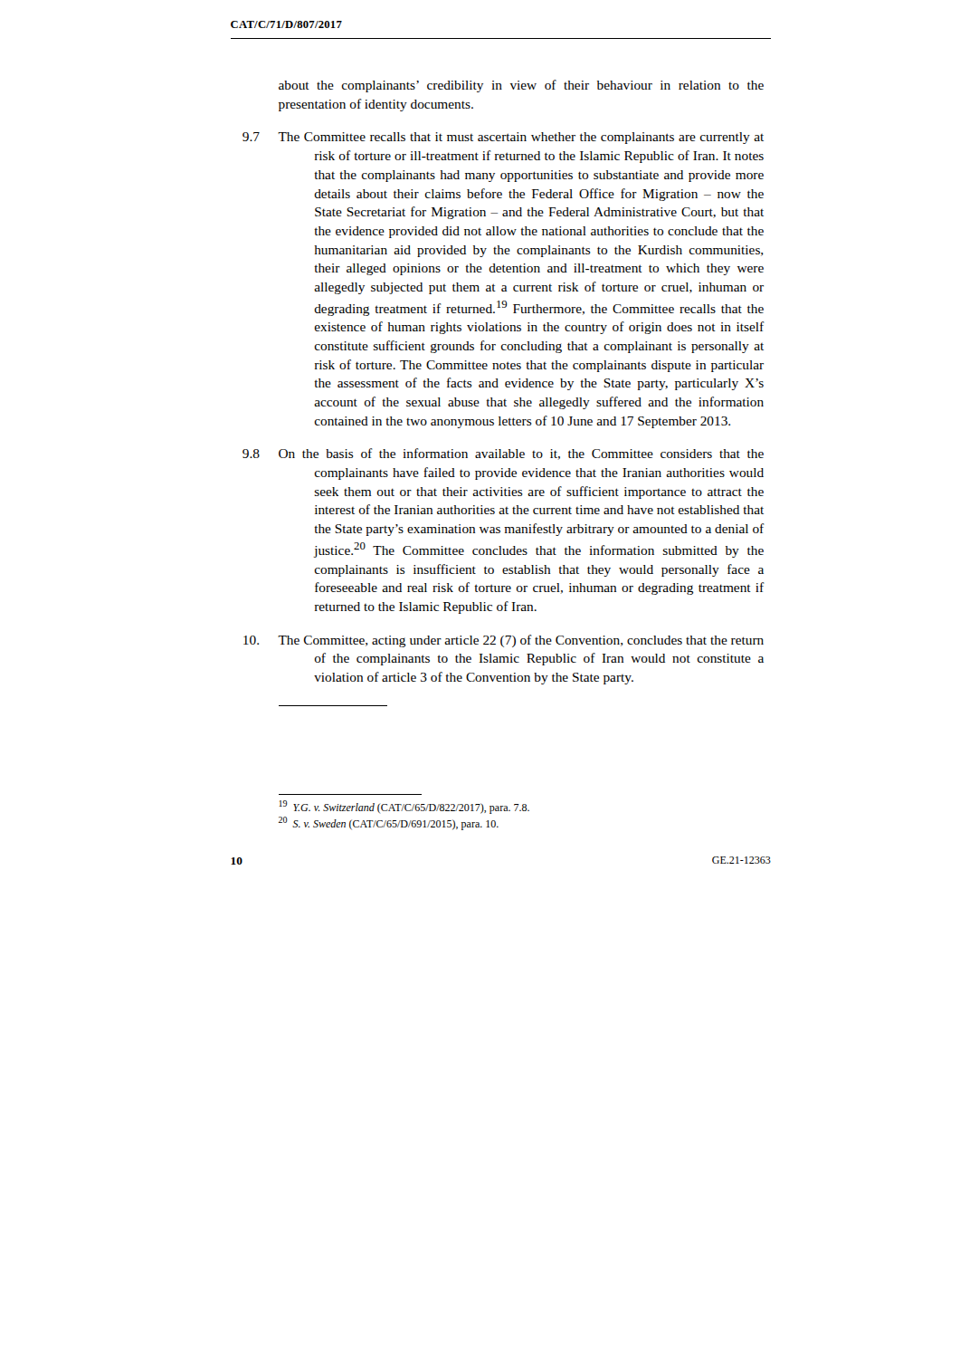CAT/C/71/D/807/2017
about the complainants’ credibility in view of their behaviour in relation to the presentation of identity documents.
9.7 The Committee recalls that it must ascertain whether the complainants are currently at risk of torture or ill-treatment if returned to the Islamic Republic of Iran. It notes that the complainants had many opportunities to substantiate and provide more details about their claims before the Federal Office for Migration – now the State Secretariat for Migration – and the Federal Administrative Court, but that the evidence provided did not allow the national authorities to conclude that the humanitarian aid provided by the complainants to the Kurdish communities, their alleged opinions or the detention and ill-treatment to which they were allegedly subjected put them at a current risk of torture or cruel, inhuman or degrading treatment if returned.19 Furthermore, the Committee recalls that the existence of human rights violations in the country of origin does not in itself constitute sufficient grounds for concluding that a complainant is personally at risk of torture. The Committee notes that the complainants dispute in particular the assessment of the facts and evidence by the State party, particularly X’s account of the sexual abuse that she allegedly suffered and the information contained in the two anonymous letters of 10 June and 17 September 2013.
9.8 On the basis of the information available to it, the Committee considers that the complainants have failed to provide evidence that the Iranian authorities would seek them out or that their activities are of sufficient importance to attract the interest of the Iranian authorities at the current time and have not established that the State party’s examination was manifestly arbitrary or amounted to a denial of justice.20 The Committee concludes that the information submitted by the complainants is insufficient to establish that they would personally face a foreseeable and real risk of torture or cruel, inhuman or degrading treatment if returned to the Islamic Republic of Iran.
10. The Committee, acting under article 22 (7) of the Convention, concludes that the return of the complainants to the Islamic Republic of Iran would not constitute a violation of article 3 of the Convention by the State party.
19 Y.G. v. Switzerland (CAT/C/65/D/822/2017), para. 7.8.
20 S. v. Sweden (CAT/C/65/D/691/2015), para. 10.
10 GE.21-12363